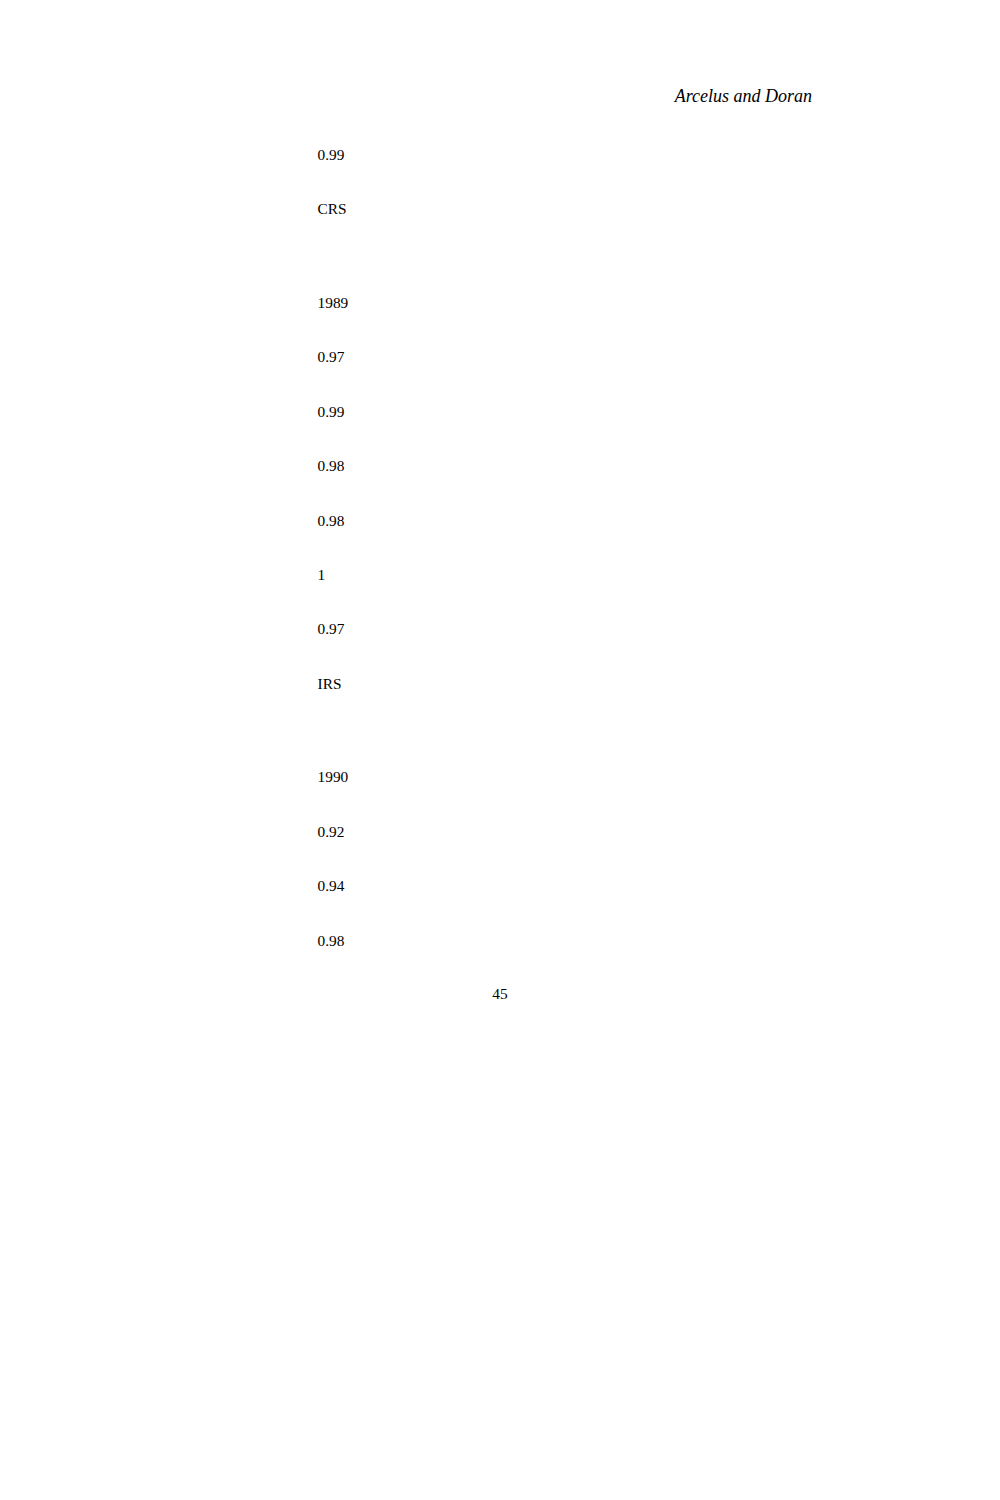Arcelus and Doran
0.99
CRS
1989
0.97
0.99
0.98
0.98
1
0.97
IRS
1990
0.92
0.94
0.98
45